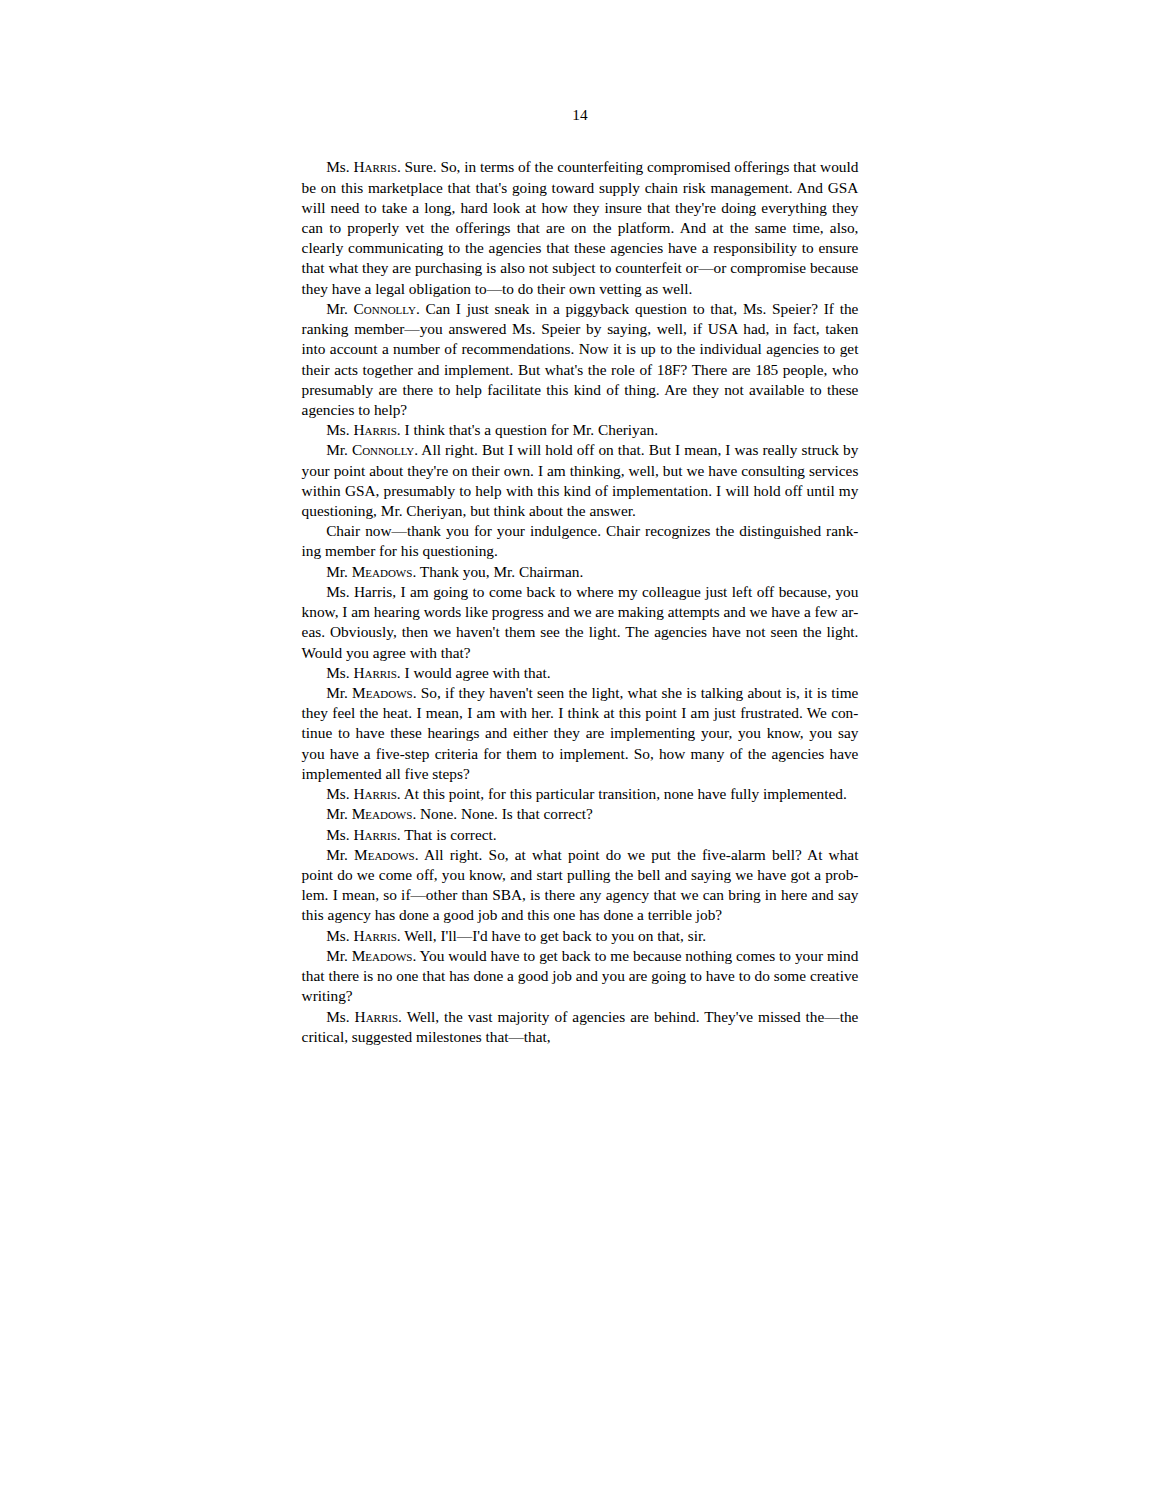14
Ms. Harris. Sure. So, in terms of the counterfeiting compromised offerings that would be on this marketplace that that's going toward supply chain risk management. And GSA will need to take a long, hard look at how they insure that they're doing everything they can to properly vet the offerings that are on the platform. And at the same time, also, clearly communicating to the agencies that these agencies have a responsibility to ensure that what they are purchasing is also not subject to counterfeit or—or compromise because they have a legal obligation to—to do their own vetting as well.
Mr. Connolly. Can I just sneak in a piggyback question to that, Ms. Speier? If the ranking member—you answered Ms. Speier by saying, well, if USA had, in fact, taken into account a number of recommendations. Now it is up to the individual agencies to get their acts together and implement. But what's the role of 18F? There are 185 people, who presumably are there to help facilitate this kind of thing. Are they not available to these agencies to help?
Ms. Harris. I think that's a question for Mr. Cheriyan.
Mr. Connolly. All right. But I will hold off on that. But I mean, I was really struck by your point about they're on their own. I am thinking, well, but we have consulting services within GSA, presumably to help with this kind of implementation. I will hold off until my questioning, Mr. Cheriyan, but think about the answer.
Chair now—thank you for your indulgence. Chair recognizes the distinguished ranking member for his questioning.
Mr. Meadows. Thank you, Mr. Chairman.
Ms. Harris, I am going to come back to where my colleague just left off because, you know, I am hearing words like progress and we are making attempts and we have a few areas. Obviously, then we haven't them see the light. The agencies have not seen the light. Would you agree with that?
Ms. Harris. I would agree with that.
Mr. Meadows. So, if they haven't seen the light, what she is talking about is, it is time they feel the heat. I mean, I am with her. I think at this point I am just frustrated. We continue to have these hearings and either they are implementing your, you know, you say you have a five-step criteria for them to implement. So, how many of the agencies have implemented all five steps?
Ms. Harris. At this point, for this particular transition, none have fully implemented.
Mr. Meadows. None. None. Is that correct?
Ms. Harris. That is correct.
Mr. Meadows. All right. So, at what point do we put the five-alarm bell? At what point do we come off, you know, and start pulling the bell and saying we have got a problem. I mean, so if—other than SBA, is there any agency that we can bring in here and say this agency has done a good job and this one has done a terrible job?
Ms. Harris. Well, I'll—I'd have to get back to you on that, sir.
Mr. Meadows. You would have to get back to me because nothing comes to your mind that there is no one that has done a good job and you are going to have to do some creative writing?
Ms. Harris. Well, the vast majority of agencies are behind. They've missed the—the critical, suggested milestones that—that,